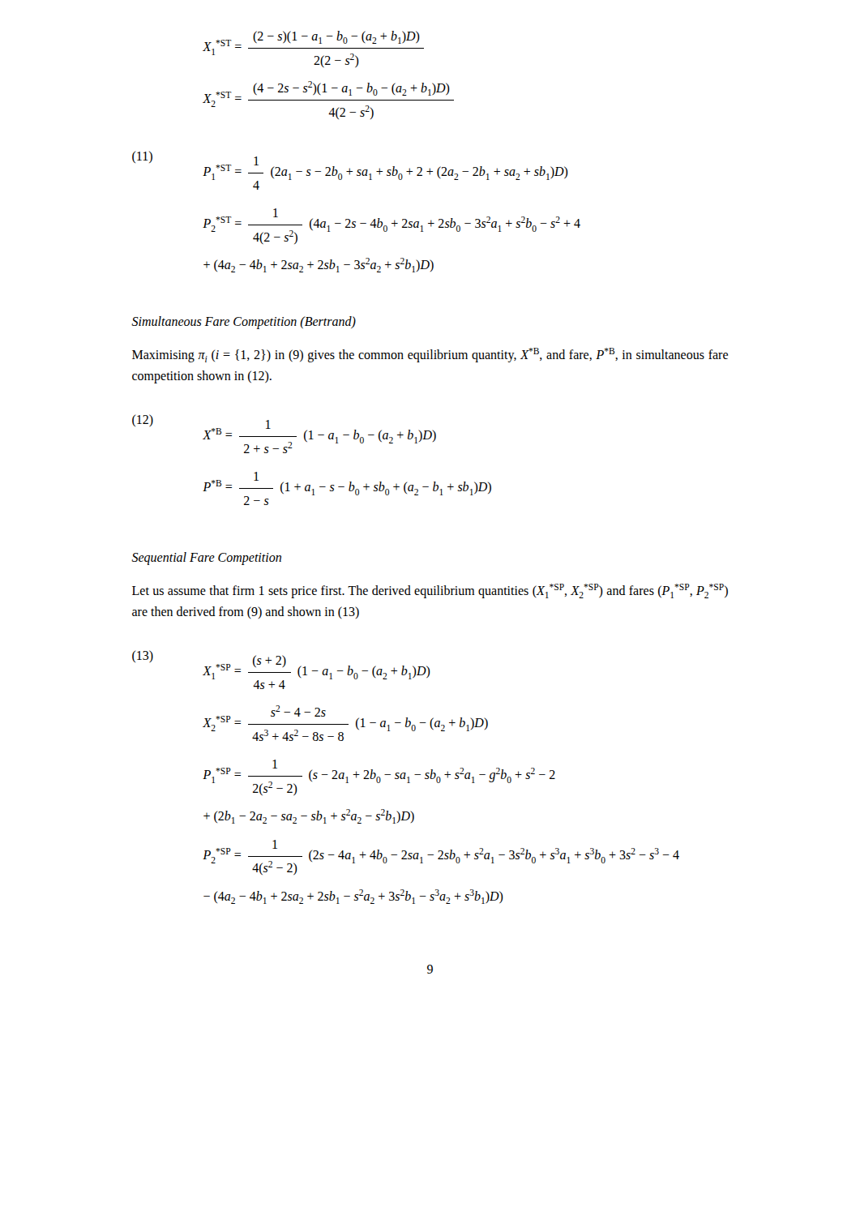X1*ST = (2 − s)(1 − a1 − b0 − (a2 + b1)D) 2(2 − s2)
X2*ST = (4 − 2s − s2)(1 − a1 − b0 − (a2 + b1)D) 4(2 − s2)
(11)
P1*ST = 14 (2a1 − s − 2b0 + sa1 + sb0 + 2 + (2a2 − 2b1 + sa2 + sb1)D)
P2*ST = 14(2 − s2) (4a1 − 2s − 4b0 + 2sa1 + 2sb0 − 3s2a1 + s2b0 − s2 + 4
+ (4a2 − 4b1 + 2sa2 + 2sb1 − 3s2a2 + s2b1)D)
Simultaneous Fare Competition (Bertrand)
Maximising πi (i = {1, 2}) in (9) gives the common equilibrium quantity, X*B, and fare, P*B, in simultaneous fare competition shown in (12).
(12)
X*B = 12 + s − s2 (1 − a1 − b0 − (a2 + b1)D)
P*B = 12 − s (1 + a1 − s − b0 + sb0 + (a2 − b1 + sb1)D)
Sequential Fare Competition
Let us assume that firm 1 sets price first. The derived equilibrium quantities (X1*SP, X2*SP) and fares (P1*SP, P2*SP) are then derived from (9) and shown in (13)
(13)
X1*SP = (s + 2) 4s + 4 (1 − a1 − b0 − (a2 + b1)D)
X2*SP = s2 − 4 − 2s 4s3 + 4s2 − 8s − 8 (1 − a1 − b0 − (a2 + b1)D)
P1*SP = 12(s2 − 2) (s − 2a1 + 2b0 − sa1 − sb0 + s2a1 − g2b0 + s2 − 2
+ (2b1 − 2a2 − sa2 − sb1 + s2a2 − s2b1)D)
P2*SP = 14(s2 − 2) (2s − 4a1 + 4b0 − 2sa1 − 2sb0 + s2a1 − 3s2b0 + s3a1 + s3b0 + 3s2 − s3 − 4
− (4a2 − 4b1 + 2sa2 + 2sb1 − s2a2 + 3s2b1 − s3a2 + s3b1)D)
9